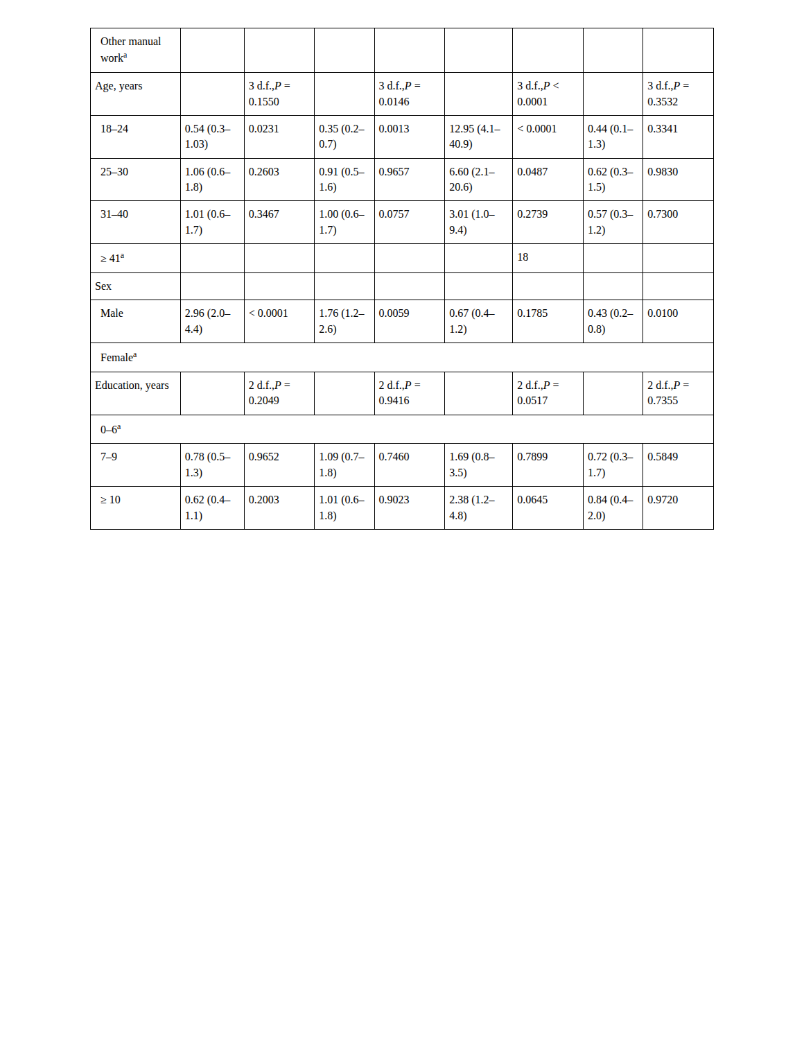| Other manual work a | | | | | | | | |
| Age, years | | 3 d.f., P = 0.1550 | | 3 d.f., P = 0.0146 | | 3 d.f., P < 0.0001 | | 3 d.f., P = 0.3532 |
| 18–24 | 0.54 (0.3–1.03) | 0.0231 | 0.35 (0.2–0.7) | 0.0013 | 12.95 (4.1–40.9) | < 0.0001 | 0.44 (0.1–1.3) | 0.3341 |
| 25–30 | 1.06 (0.6–1.8) | 0.2603 | 0.91 (0.5–1.6) | 0.9657 | 6.60 (2.1–20.6) | 0.0487 | 0.62 (0.3–1.5) | 0.9830 |
| 31–40 | 1.01 (0.6–1.7) | 0.3467 | 1.00 (0.6–1.7) | 0.0757 | 3.01 (1.0–9.4) | 0.2739 | 0.57 (0.3–1.2) | 0.7300 |
| ≥ 41 a | | | | | | 18 | | |
| Sex | | | | | | | | |
| Male | 2.96 (2.0–4.4) | < 0.0001 | 1.76 (1.2–2.6) | 0.0059 | 0.67 (0.4–1.2) | 0.1785 | 0.43 (0.2–0.8) | 0.0100 |
| Female a |
| Education, years | | 2 d.f., P = 0.2049 | | 2 d.f., P = 0.9416 | | 2 d.f., P = 0.0517 | | 2 d.f., P = 0.7355 |
| 0–6 a |
| 7–9 | 0.78 (0.5–1.3) | 0.9652 | 1.09 (0.7–1.8) | 0.7460 | 1.69 (0.8–3.5) | 0.7899 | 0.72 (0.3–1.7) | 0.5849 |
| ≥ 10 | 0.62 (0.4–1.1) | 0.2003 | 1.01 (0.6–1.8) | 0.9023 | 2.38 (1.2–4.8) | 0.0645 | 0.84 (0.4–2.0) | 0.9720 |